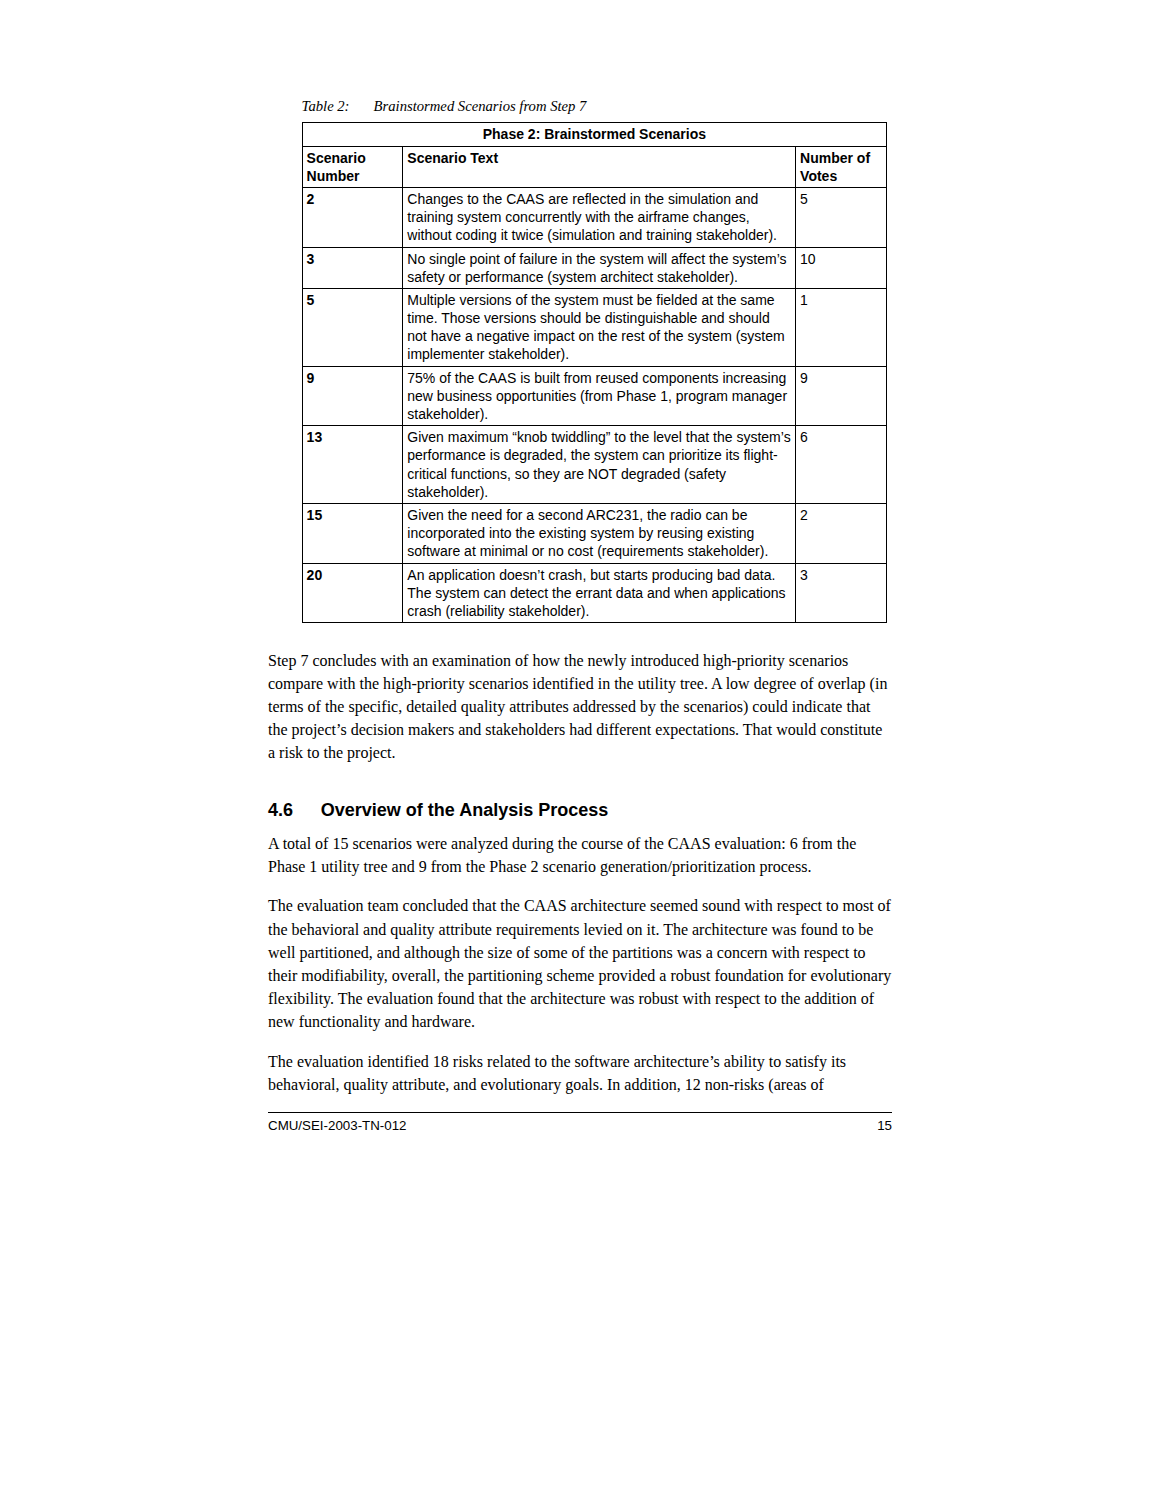Table 2: Brainstormed Scenarios from Step 7
| Phase 2: Brainstormed Scenarios |
| --- |
| Scenario Number | Scenario Text | Number of Votes |
| 2 | Changes to the CAAS are reflected in the simulation and training system concurrently with the airframe changes, without coding it twice (simulation and training stakeholder). | 5 |
| 3 | No single point of failure in the system will affect the system’s safety or performance (system architect stakeholder). | 10 |
| 5 | Multiple versions of the system must be fielded at the same time. Those versions should be distinguishable and should not have a negative impact on the rest of the system (system implementer stakeholder). | 1 |
| 9 | 75% of the CAAS is built from reused components increasing new business opportunities (from Phase 1, program manager stakeholder). | 9 |
| 13 | Given maximum “knob twiddling” to the level that the system’s performance is degraded, the system can prioritize its flight-critical functions, so they are NOT degraded (safety stakeholder). | 6 |
| 15 | Given the need for a second ARC231, the radio can be incorporated into the existing system by reusing existing software at minimal or no cost (requirements stakeholder). | 2 |
| 20 | An application doesn’t crash, but starts producing bad data. The system can detect the errant data and when applications crash (reliability stakeholder). | 3 |
Step 7 concludes with an examination of how the newly introduced high-priority scenarios compare with the high-priority scenarios identified in the utility tree. A low degree of overlap (in terms of the specific, detailed quality attributes addressed by the scenarios) could indicate that the project’s decision makers and stakeholders had different expectations. That would constitute a risk to the project.
4.6 Overview of the Analysis Process
A total of 15 scenarios were analyzed during the course of the CAAS evaluation: 6 from the Phase 1 utility tree and 9 from the Phase 2 scenario generation/prioritization process.
The evaluation team concluded that the CAAS architecture seemed sound with respect to most of the behavioral and quality attribute requirements levied on it. The architecture was found to be well partitioned, and although the size of some of the partitions was a concern with respect to their modifiability, overall, the partitioning scheme provided a robust foundation for evolutionary flexibility. The evaluation found that the architecture was robust with respect to the addition of new functionality and hardware.
The evaluation identified 18 risks related to the software architecture’s ability to satisfy its behavioral, quality attribute, and evolutionary goals. In addition, 12 non-risks (areas of
CMU/SEI-2003-TN-012 15